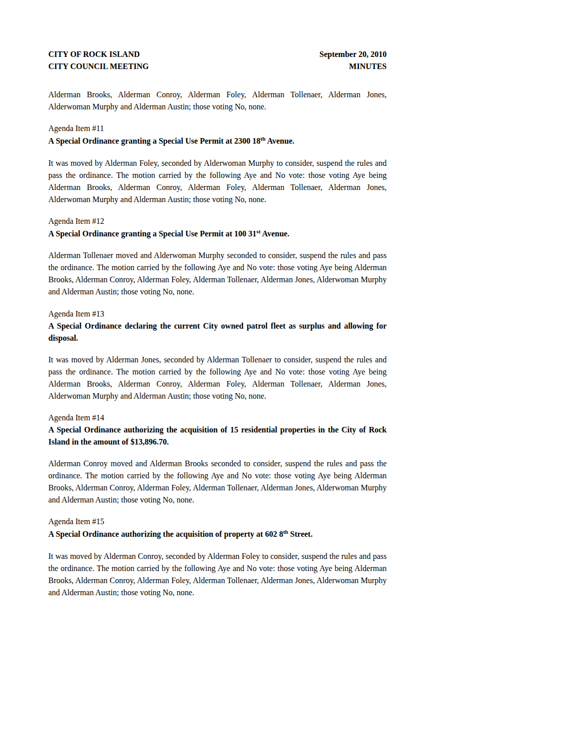CITY OF ROCK ISLAND
CITY COUNCIL MEETING
September 20, 2010
MINUTES
Alderman Brooks, Alderman Conroy, Alderman Foley, Alderman Tollenaer, Alderman Jones, Alderwoman Murphy and Alderman Austin; those voting No, none.
Agenda Item #11
A Special Ordinance granting a Special Use Permit at 2300 18th Avenue.
It was moved by Alderman Foley, seconded by Alderwoman Murphy to consider, suspend the rules and pass the ordinance. The motion carried by the following Aye and No vote: those voting Aye being Alderman Brooks, Alderman Conroy, Alderman Foley, Alderman Tollenaer, Alderman Jones, Alderwoman Murphy and Alderman Austin; those voting No, none.
Agenda Item #12
A Special Ordinance granting a Special Use Permit at 100 31st Avenue.
Alderman Tollenaer moved and Alderwoman Murphy seconded to consider, suspend the rules and pass the ordinance. The motion carried by the following Aye and No vote: those voting Aye being Alderman Brooks, Alderman Conroy, Alderman Foley, Alderman Tollenaer, Alderman Jones, Alderwoman Murphy and Alderman Austin; those voting No, none.
Agenda Item #13
A Special Ordinance declaring the current City owned patrol fleet as surplus and allowing for disposal.
It was moved by Alderman Jones, seconded by Alderman Tollenaer to consider, suspend the rules and pass the ordinance. The motion carried by the following Aye and No vote: those voting Aye being Alderman Brooks, Alderman Conroy, Alderman Foley, Alderman Tollenaer, Alderman Jones, Alderwoman Murphy and Alderman Austin; those voting No, none.
Agenda Item #14
A Special Ordinance authorizing the acquisition of 15 residential properties in the City of Rock Island in the amount of $13,896.70.
Alderman Conroy moved and Alderman Brooks seconded to consider, suspend the rules and pass the ordinance. The motion carried by the following Aye and No vote: those voting Aye being Alderman Brooks, Alderman Conroy, Alderman Foley, Alderman Tollenaer, Alderman Jones, Alderwoman Murphy and Alderman Austin; those voting No, none.
Agenda Item #15
A Special Ordinance authorizing the acquisition of property at 602 8th Street.
It was moved by Alderman Conroy, seconded by Alderman Foley to consider, suspend the rules and pass the ordinance. The motion carried by the following Aye and No vote: those voting Aye being Alderman Brooks, Alderman Conroy, Alderman Foley, Alderman Tollenaer, Alderman Jones, Alderwoman Murphy and Alderman Austin; those voting No, none.